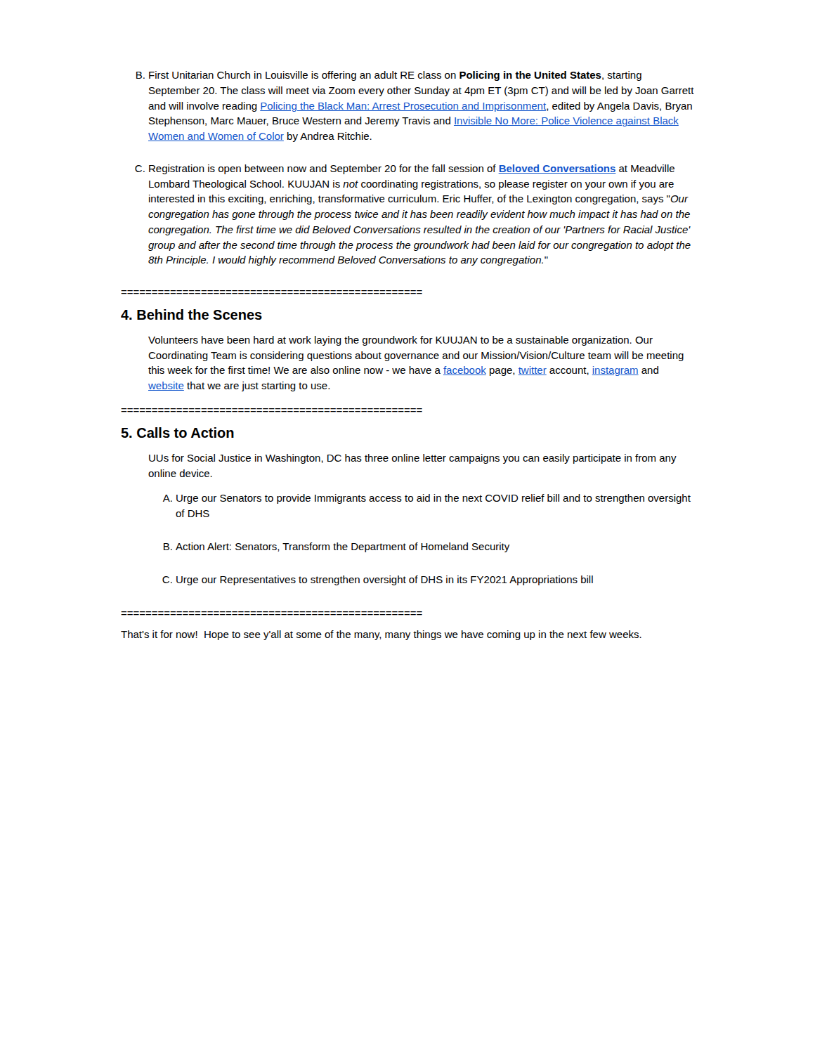First Unitarian Church in Louisville is offering an adult RE class on Policing in the United States, starting September 20. The class will meet via Zoom every other Sunday at 4pm ET (3pm CT) and will be led by Joan Garrett and will involve reading Policing the Black Man: Arrest Prosecution and Imprisonment, edited by Angela Davis, Bryan Stephenson, Marc Mauer, Bruce Western and Jeremy Travis and Invisible No More: Police Violence against Black Women and Women of Color by Andrea Ritchie.
Registration is open between now and September 20 for the fall session of Beloved Conversations at Meadville Lombard Theological School. KUUJAN is not coordinating registrations, so please register on your own if you are interested in this exciting, enriching, transformative curriculum. Eric Huffer, of the Lexington congregation, says "Our congregation has gone through the process twice and it has been readily evident how much impact it has had on the congregation. The first time we did Beloved Conversations resulted in the creation of our 'Partners for Racial Justice' group and after the second time through the process the groundwork had been laid for our congregation to adopt the 8th Principle. I would highly recommend Beloved Conversations to any congregation."
=================================================
4. Behind the Scenes
Volunteers have been hard at work laying the groundwork for KUUJAN to be a sustainable organization. Our Coordinating Team is considering questions about governance and our Mission/Vision/Culture team will be meeting this week for the first time! We are also online now - we have a facebook page, twitter account, instagram and website that we are just starting to use.
=================================================
5. Calls to Action
UUs for Social Justice in Washington, DC has three online letter campaigns you can easily participate in from any online device.
Urge our Senators to provide Immigrants access to aid in the next COVID relief bill and to strengthen oversight of DHS
Action Alert: Senators, Transform the Department of Homeland Security
Urge our Representatives to strengthen oversight of DHS in its FY2021 Appropriations bill
=================================================
That's it for now! Hope to see y'all at some of the many, many things we have coming up in the next few weeks.